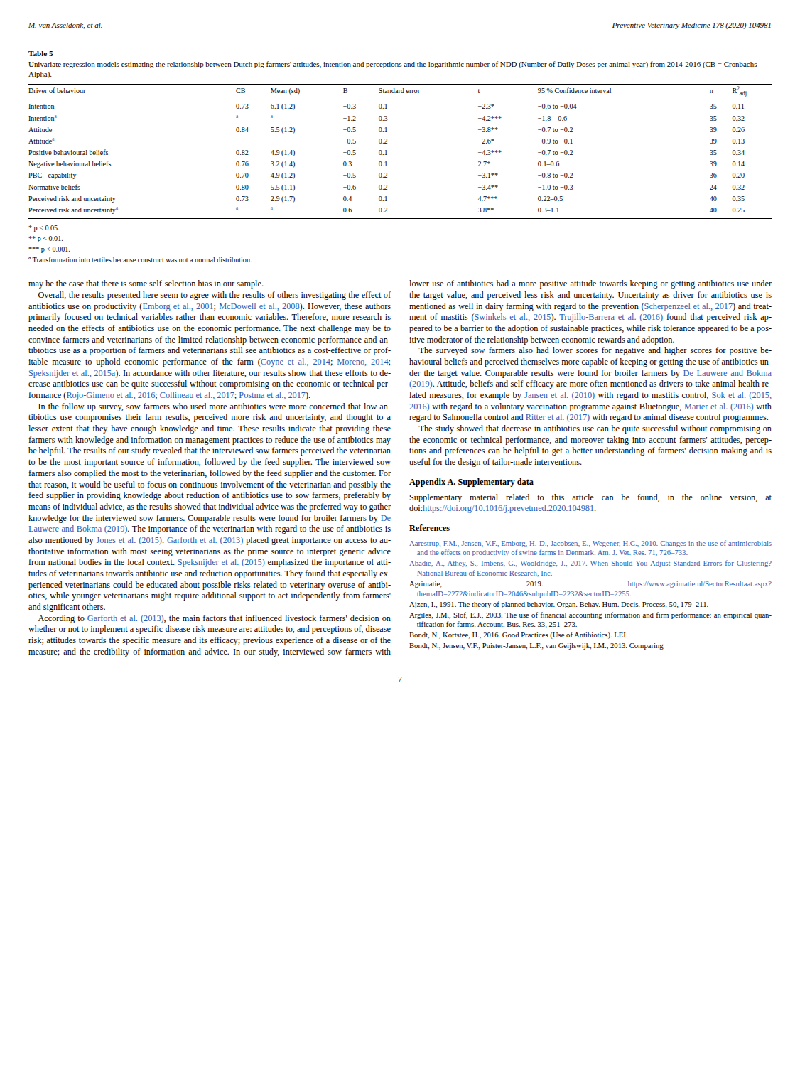M. van Asseldonk, et al. Preventive Veterinary Medicine 178 (2020) 104981
Table 5
Univariate regression models estimating the relationship between Dutch pig farmers' attitudes, intention and perceptions and the logarithmic number of NDD (Number of Daily Doses per animal year) from 2014-2016 (CB = Cronbachs Alpha).
| Driver of behaviour | CB | Mean (sd) | B | Standard error | t | 95 % Confidence interval | n | R 2 adj |
| --- | --- | --- | --- | --- | --- | --- | --- | --- |
| Intention | 0.73 | 6.1 (1.2) | −0.3 | 0.1 | −2.3* | −0.6 to −0.04 | 35 | 0.11 |
| Intention a | a | a | −1.2 | 0.3 | −4.2*** | −1.8 – 0.6 | 35 | 0.32 |
| Attitude | 0.84 | 5.5 (1.2) | −0.5 | 0.1 | −3.8** | −0.7 to −0.2 | 39 | 0.26 |
| Attitude a | | | −0.5 | 0.2 | −2.6* | −0.9 to −0.1 | 39 | 0.13 |
| Positive behavioural beliefs | 0.82 | 4.9 (1.4) | −0.5 | 0.1 | −4.3*** | −0.7 to −0.2 | 35 | 0.34 |
| Negative behavioural beliefs | 0.76 | 3.2 (1.4) | 0.3 | 0.1 | 2.7* | 0.1–0.6 | 39 | 0.14 |
| PBC - capability | 0.70 | 4.9 (1.2) | −0.5 | 0.2 | −3.1** | −0.8 to −0.2 | 36 | 0.20 |
| Normative beliefs | 0.80 | 5.5 (1.1) | −0.6 | 0.2 | −3.4** | −1.0 to −0.3 | 24 | 0.32 |
| Perceived risk and uncertainty | 0.73 | 2.9 (1.7) | 0.4 | 0.1 | 4.7*** | 0.22–0.5 | 40 | 0.35 |
| Perceived risk and uncertainty a | a | a | 0.6 | 0.2 | 3.8** | 0.3–1.1 | 40 | 0.25 |
* p < 0.05.
** p < 0.01.
*** p < 0.001.
a Transformation into tertiles because construct was not a normal distribution.
may be the case that there is some self-selection bias in our sample.
Overall, the results presented here seem to agree with the results of others investigating the effect of antibiotics use on productivity (Emborg et al., 2001; McDowell et al., 2008). However, these authors primarily focused on technical variables rather than economic variables. Therefore, more research is needed on the effects of antibiotics use on the economic performance. The next challenge may be to convince farmers and veterinarians of the limited relationship between economic performance and antibiotics use as a proportion of farmers and veterinarians still see antibiotics as a cost-effective or profitable measure to uphold economic performance of the farm (Coyne et al., 2014; Moreno, 2014; Speksnijder et al., 2015a). In accordance with other literature, our results show that these efforts to decrease antibiotics use can be quite successful without compromising on the economic or technical performance (Rojo-Gimeno et al., 2016; Collineau et al., 2017; Postma et al., 2017).
In the follow-up survey, sow farmers who used more antibiotics were more concerned that low antibiotics use compromises their farm results, perceived more risk and uncertainty, and thought to a lesser extent that they have enough knowledge and time. These results indicate that providing these farmers with knowledge and information on management practices to reduce the use of antibiotics may be helpful. The results of our study revealed that the interviewed sow farmers perceived the veterinarian to be the most important source of information, followed by the feed supplier. The interviewed sow farmers also complied the most to the veterinarian, followed by the feed supplier and the customer. For that reason, it would be useful to focus on continuous involvement of the veterinarian and possibly the feed supplier in providing knowledge about reduction of antibiotics use to sow farmers, preferably by means of individual advice, as the results showed that individual advice was the preferred way to gather knowledge for the interviewed sow farmers. Comparable results were found for broiler farmers by De Lauwere and Bokma (2019). The importance of the veterinarian with regard to the use of antibiotics is also mentioned by Jones et al. (2015). Garforth et al. (2013) placed great importance on access to authoritative information with most seeing veterinarians as the prime source to interpret generic advice from national bodies in the local context. Speksnijder et al. (2015) emphasized the importance of attitudes of veterinarians towards antibiotic use and reduction opportunities. They found that especially experienced veterinarians could be educated about possible risks related to veterinary overuse of antibiotics, while younger veterinarians might require additional support to act independently from farmers' and significant others.
According to Garforth et al. (2013), the main factors that influenced livestock farmers' decision on whether or not to implement a specific disease risk measure are: attitudes to, and perceptions of, disease risk; attitudes towards the specific measure and its efficacy; previous experience of a disease or of the measure; and the credibility of information and advice. In our study, interviewed sow farmers with lower use of antibiotics had a more positive attitude towards keeping or getting antibiotics use under the target value, and perceived less risk and uncertainty. Uncertainty as driver for antibiotics use is mentioned as well in dairy farming with regard to the prevention (Scherpenzeel et al., 2017) and treatment of mastitis (Swinkels et al., 2015). Trujillo-Barrera et al. (2016) found that perceived risk appeared to be a barrier to the adoption of sustainable practices, while risk tolerance appeared to be a positive moderator of the relationship between economic rewards and adoption.
The surveyed sow farmers also had lower scores for negative and higher scores for positive behavioural beliefs and perceived themselves more capable of keeping or getting the use of antibiotics under the target value. Comparable results were found for broiler farmers by De Lauwere and Bokma (2019). Attitude, beliefs and self-efficacy are more often mentioned as drivers to take animal health related measures, for example by Jansen et al. (2010) with regard to mastitis control, Sok et al. (2015, 2016) with regard to a voluntary vaccination programme against Bluetongue, Marier et al. (2016) with regard to Salmonella control and Ritter et al. (2017) with regard to animal disease control programmes.
The study showed that decrease in antibiotics use can be quite successful without compromising on the economic or technical performance, and moreover taking into account farmers' attitudes, perceptions and preferences can be helpful to get a better understanding of farmers' decision making and is useful for the design of tailor-made interventions.
Appendix A. Supplementary data
Supplementary material related to this article can be found, in the online version, at doi:https://doi.org/10.1016/j.prevetmed.2020.104981.
References
Aarestrup, F.M., Jensen, V.F., Emborg, H.-D., Jacobsen, E., Wegener, H.C., 2010. Changes in the use of antimicrobials and the effects on productivity of swine farms in Denmark. Am. J. Vet. Res. 71, 726–733.
Abadie, A., Athey, S., Imbens, G., Wooldridge, J., 2017. When Should You Adjust Standard Errors for Clustering? National Bureau of Economic Research, Inc.
Agrimatie, 2019. https://www.agrimatie.nl/SectorResultaat.aspx?themaID=2272&indicatorID=2046&subpubID=2232&sectorID=2255.
Ajzen, I., 1991. The theory of planned behavior. Organ. Behav. Hum. Decis. Process. 50, 179–211.
Argiles, J.M., Slof, E.J., 2003. The use of financial accounting information and firm performance: an empirical quantification for farms. Account. Bus. Res. 33, 251–273.
Bondt, N., Kortstee, H., 2016. Good Practices (Use of Antibiotics). LEI.
Bondt, N., Jensen, V.F., Puister-Jansen, L.F., van Geijlswijk, I.M., 2013. Comparing
7